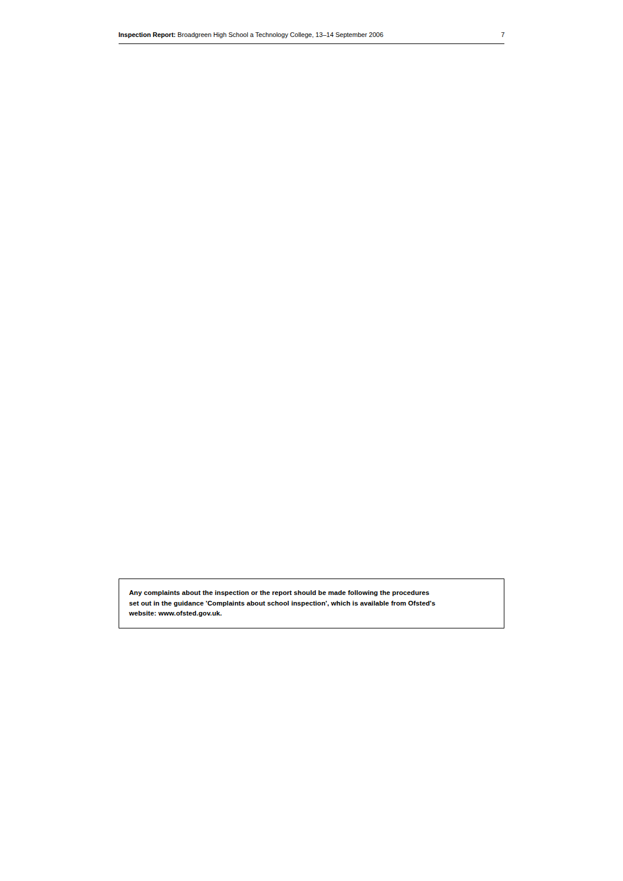7 Inspection Report: Broadgreen High School a Technology College, 13–14 September 2006
Any complaints about the inspection or the report should be made following the procedures
set out in the guidance 'Complaints about school inspection', which is available from Ofsted's
website: www.ofsted.gov.uk.